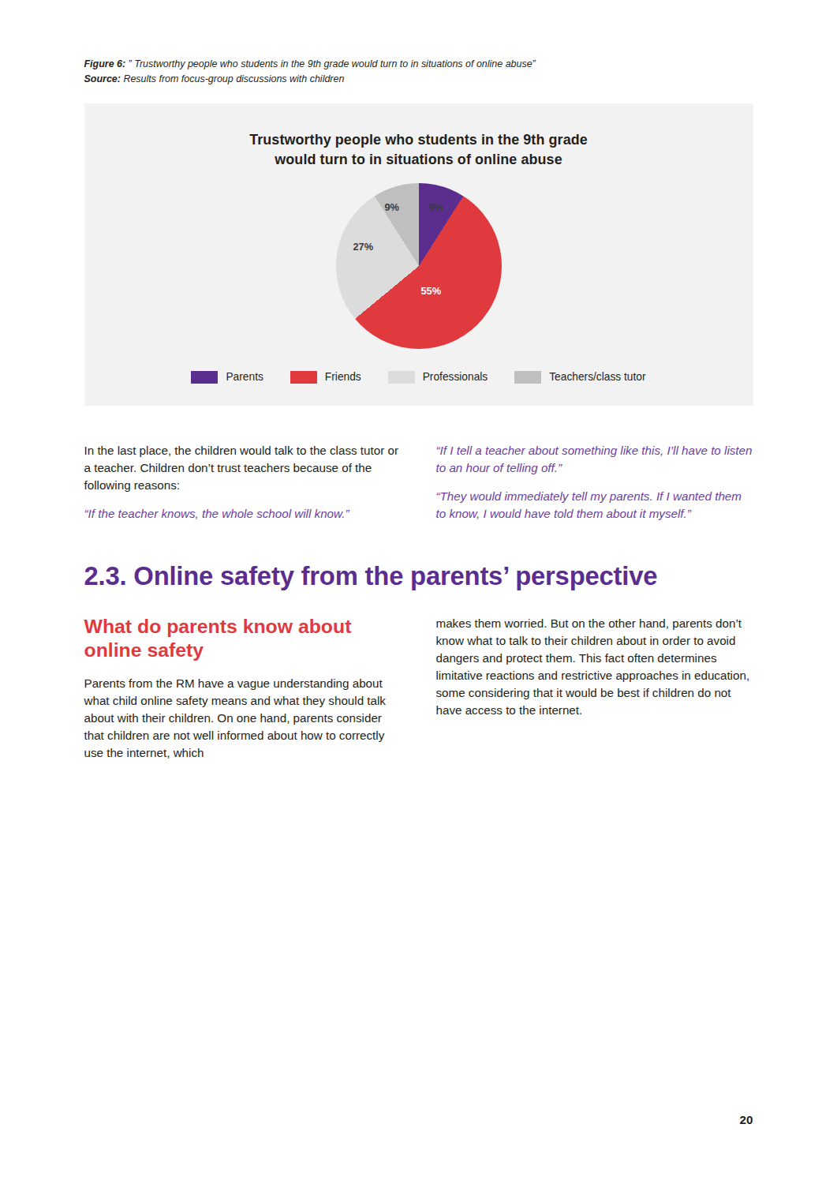Figure 6: ” Trustworthy people who students in the 9th grade would turn to in situations of online abuse”
Source: Results from focus-group discussions with children
Trustworthy people who students in the 9th grade
would turn to in situations of online abuse
9% 55% 27% 9%
Parents Friends Professionals Teachers/class tutor
In the last place, the children would talk to the class tutor or a teacher. Children don’t trust teachers because of the following reasons:
“If the teacher knows, the whole school will know.”
“If I tell a teacher about something like this, I’ll have to listen to an hour of telling off.”
“They would immediately tell my parents. If I wanted them to know, I would have told them about it myself.”
2.3. Online safety from the parents’ perspective
What do parents know about online safety
Parents from the RM have a vague understanding about what child online safety means and what they should talk about with their children. On one hand, parents consider that children are not well informed about how to correctly use the internet, which
makes them worried. But on the other hand, parents don’t know what to talk to their children about in order to avoid dangers and protect them. This fact often determines limitative reactions and restrictive approaches in education, some considering that it would be best if children do not have access to the internet.
20